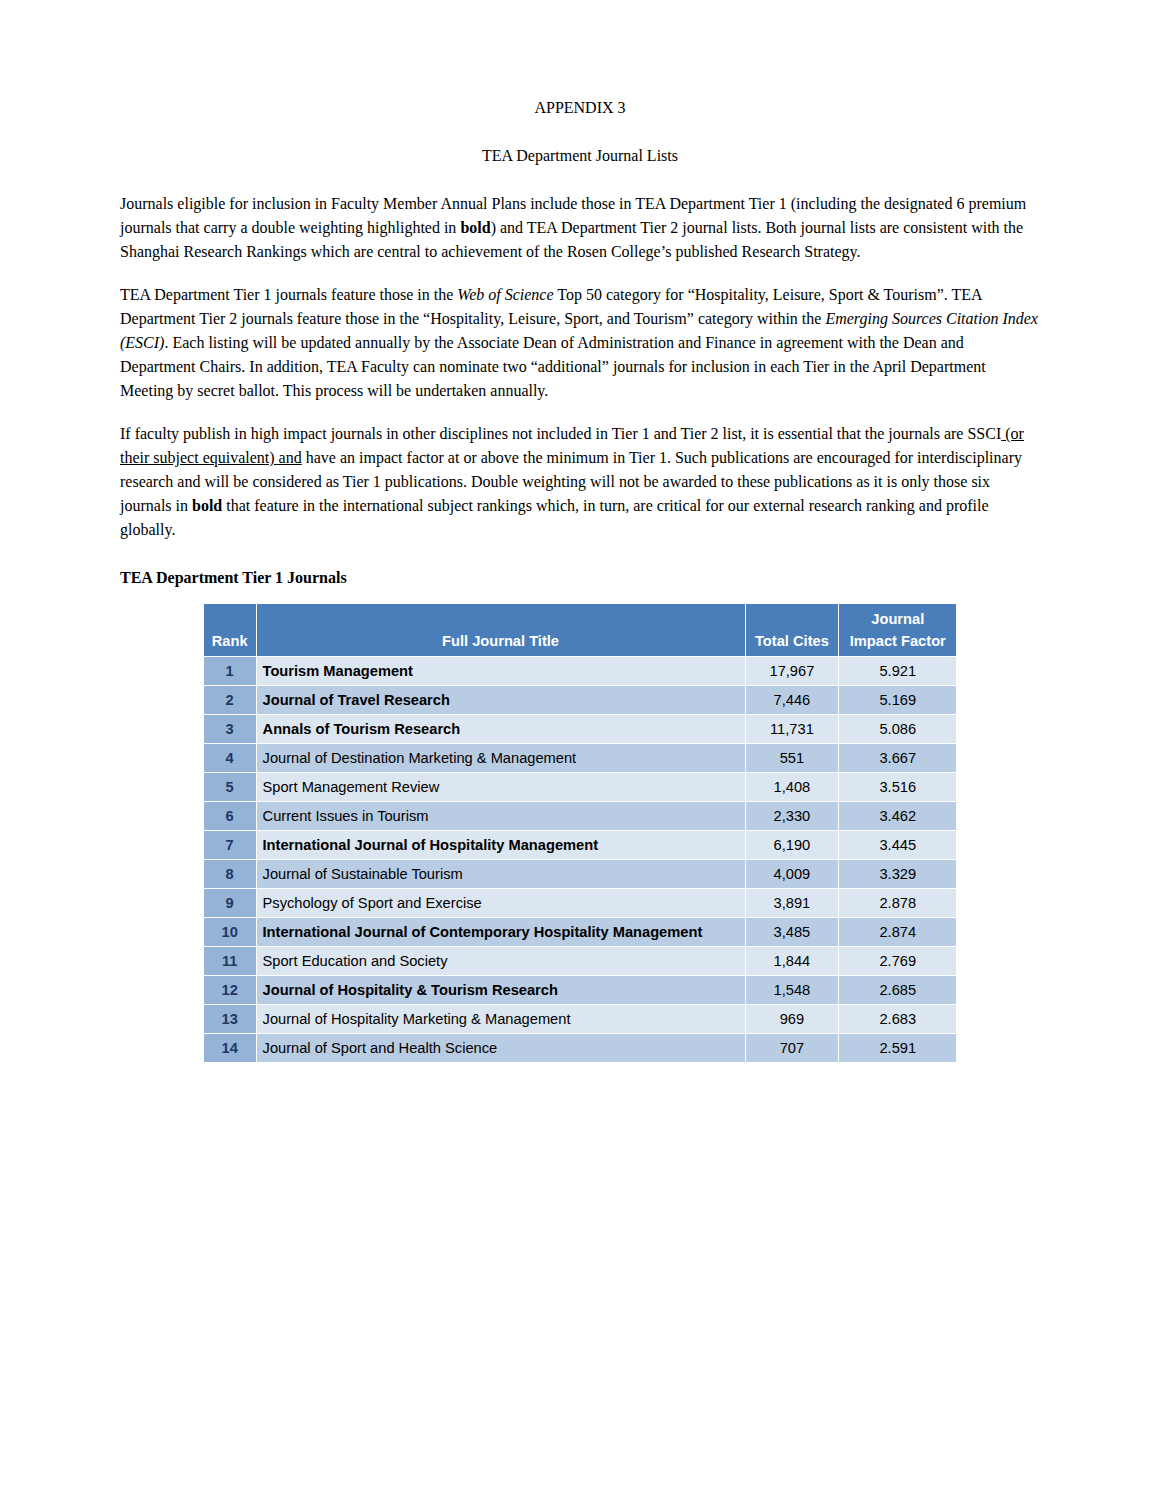APPENDIX 3
TEA Department Journal Lists
Journals eligible for inclusion in Faculty Member Annual Plans include those in TEA Department Tier 1 (including the designated 6 premium journals that carry a double weighting highlighted in bold) and TEA Department Tier 2 journal lists. Both journal lists are consistent with the Shanghai Research Rankings which are central to achievement of the Rosen College’s published Research Strategy.
TEA Department Tier 1 journals feature those in the Web of Science Top 50 category for “Hospitality, Leisure, Sport & Tourism”. TEA Department Tier 2 journals feature those in the “Hospitality, Leisure, Sport, and Tourism” category within the Emerging Sources Citation Index (ESCI). Each listing will be updated annually by the Associate Dean of Administration and Finance in agreement with the Dean and Department Chairs. In addition, TEA Faculty can nominate two “additional” journals for inclusion in each Tier in the April Department Meeting by secret ballot. This process will be undertaken annually.
If faculty publish in high impact journals in other disciplines not included in Tier 1 and Tier 2 list, it is essential that the journals are SSCI (or their subject equivalent) and have an impact factor at or above the minimum in Tier 1. Such publications are encouraged for interdisciplinary research and will be considered as Tier 1 publications. Double weighting will not be awarded to these publications as it is only those six journals in bold that feature in the international subject rankings which, in turn, are critical for our external research ranking and profile globally.
TEA Department Tier 1 Journals
| Rank | Full Journal Title | Total Cites | Journal Impact Factor |
| --- | --- | --- | --- |
| 1 | Tourism Management | 17,967 | 5.921 |
| 2 | Journal of Travel Research | 7,446 | 5.169 |
| 3 | Annals of Tourism Research | 11,731 | 5.086 |
| 4 | Journal of Destination Marketing & Management | 551 | 3.667 |
| 5 | Sport Management Review | 1,408 | 3.516 |
| 6 | Current Issues in Tourism | 2,330 | 3.462 |
| 7 | International Journal of Hospitality Management | 6,190 | 3.445 |
| 8 | Journal of Sustainable Tourism | 4,009 | 3.329 |
| 9 | Psychology of Sport and Exercise | 3,891 | 2.878 |
| 10 | International Journal of Contemporary Hospitality Management | 3,485 | 2.874 |
| 11 | Sport Education and Society | 1,844 | 2.769 |
| 12 | Journal of Hospitality & Tourism Research | 1,548 | 2.685 |
| 13 | Journal of Hospitality Marketing & Management | 969 | 2.683 |
| 14 | Journal of Sport and Health Science | 707 | 2.591 |